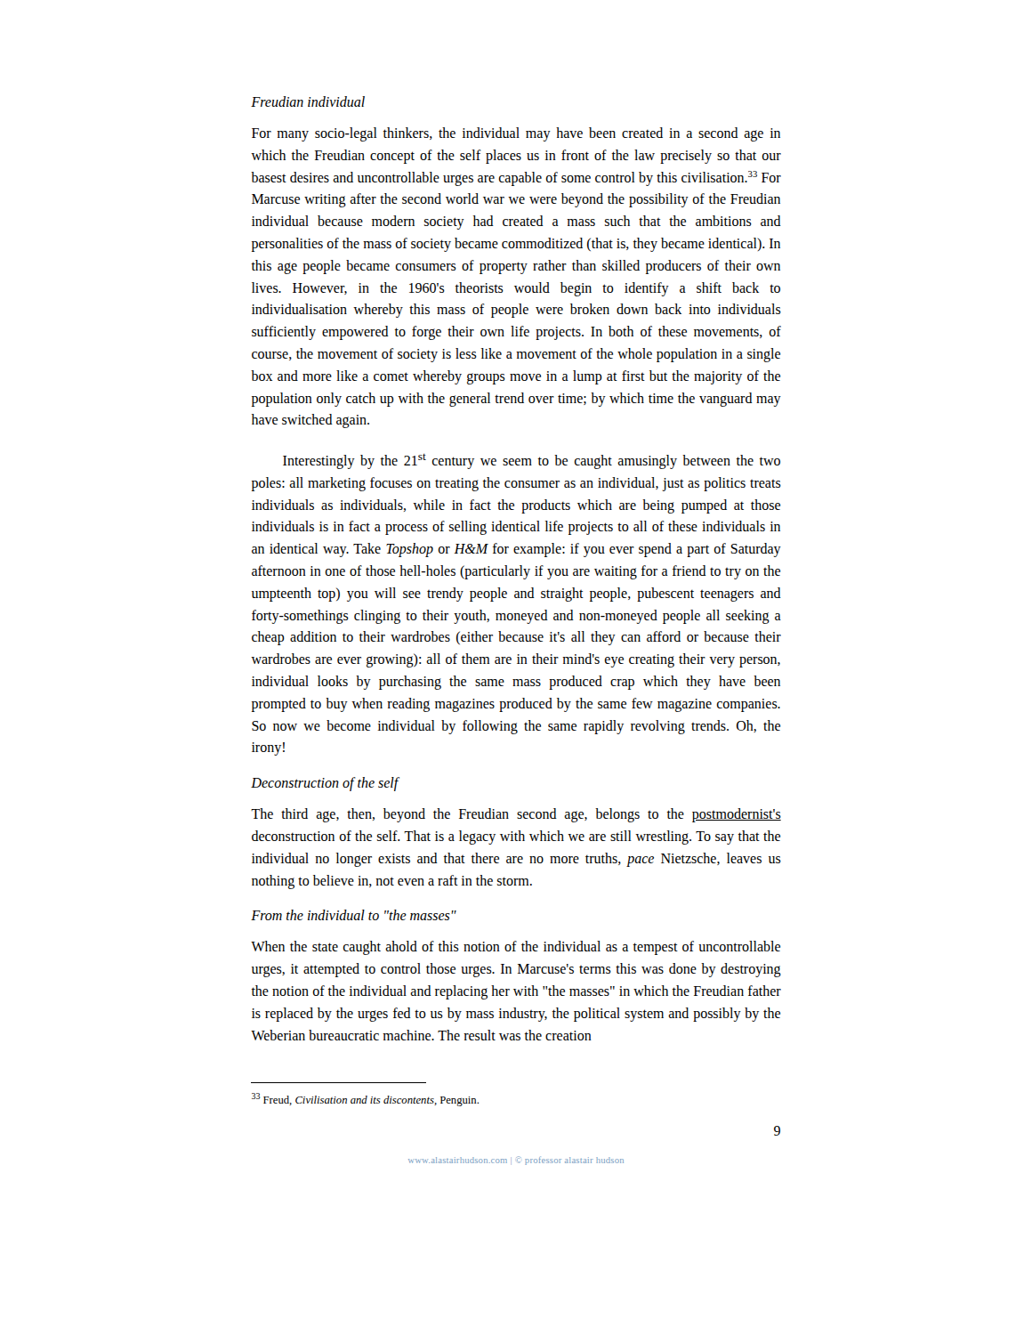Freudian individual
For many socio-legal thinkers, the individual may have been created in a second age in which the Freudian concept of the self places us in front of the law precisely so that our basest desires and uncontrollable urges are capable of some control by this civilisation.33 For Marcuse writing after the second world war we were beyond the possibility of the Freudian individual because modern society had created a mass such that the ambitions and personalities of the mass of society became commoditized (that is, they became identical). In this age people became consumers of property rather than skilled producers of their own lives. However, in the 1960's theorists would begin to identify a shift back to individualisation whereby this mass of people were broken down back into individuals sufficiently empowered to forge their own life projects. In both of these movements, of course, the movement of society is less like a movement of the whole population in a single box and more like a comet whereby groups move in a lump at first but the majority of the population only catch up with the general trend over time; by which time the vanguard may have switched again.
Interestingly by the 21st century we seem to be caught amusingly between the two poles: all marketing focuses on treating the consumer as an individual, just as politics treats individuals as individuals, while in fact the products which are being pumped at those individuals is in fact a process of selling identical life projects to all of these individuals in an identical way. Take Topshop or H&M for example: if you ever spend a part of Saturday afternoon in one of those hell-holes (particularly if you are waiting for a friend to try on the umpteenth top) you will see trendy people and straight people, pubescent teenagers and forty-somethings clinging to their youth, moneyed and non-moneyed people all seeking a cheap addition to their wardrobes (either because it's all they can afford or because their wardrobes are ever growing): all of them are in their mind's eye creating their very person, individual looks by purchasing the same mass produced crap which they have been prompted to buy when reading magazines produced by the same few magazine companies. So now we become individual by following the same rapidly revolving trends. Oh, the irony!
Deconstruction of the self
The third age, then, beyond the Freudian second age, belongs to the postmodernist's deconstruction of the self. That is a legacy with which we are still wrestling. To say that the individual no longer exists and that there are no more truths, pace Nietzsche, leaves us nothing to believe in, not even a raft in the storm.
From the individual to "the masses"
When the state caught ahold of this notion of the individual as a tempest of uncontrollable urges, it attempted to control those urges. In Marcuse's terms this was done by destroying the notion of the individual and replacing her with "the masses" in which the Freudian father is replaced by the urges fed to us by mass industry, the political system and possibly by the Weberian bureaucratic machine. The result was the creation
33 Freud, Civilisation and its discontents, Penguin.
9
www.alastairhudson.com | © professor alastair hudson